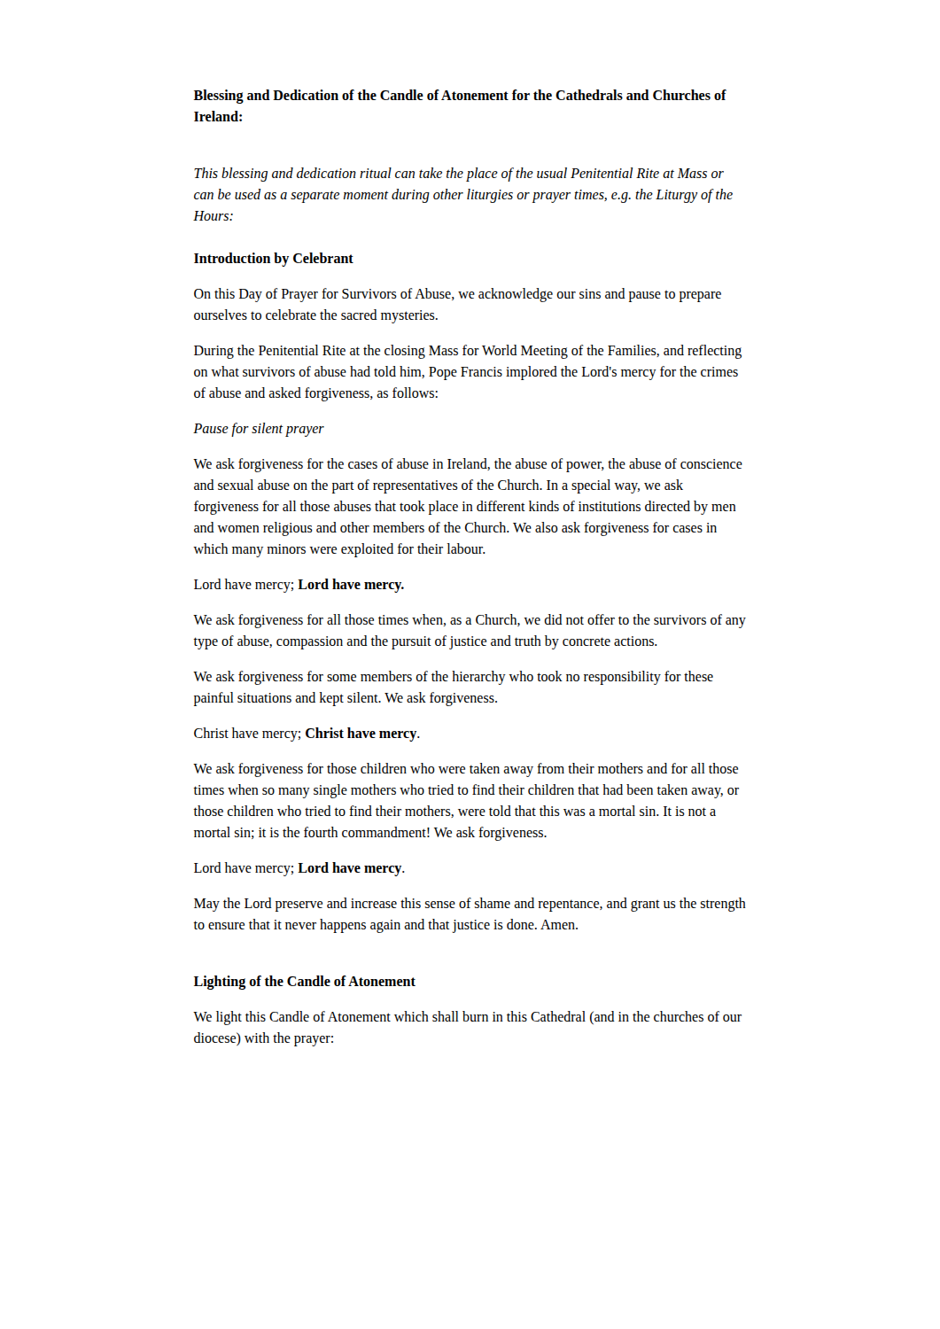Blessing and Dedication of the Candle of Atonement for the Cathedrals and Churches of Ireland:
This blessing and dedication ritual can take the place of the usual Penitential Rite at Mass or can be used as a separate moment during other liturgies or prayer times, e.g. the Liturgy of the Hours:
Introduction by Celebrant
On this Day of Prayer for Survivors of Abuse, we acknowledge our sins and pause to prepare ourselves to celebrate the sacred mysteries.
During the Penitential Rite at the closing Mass for World Meeting of the Families, and reflecting on what survivors of abuse had told him, Pope Francis implored the Lord's mercy for the crimes of abuse and asked forgiveness, as follows:
Pause for silent prayer
We ask forgiveness for the cases of abuse in Ireland, the abuse of power, the abuse of conscience and sexual abuse on the part of representatives of the Church. In a special way, we ask forgiveness for all those abuses that took place in different kinds of institutions directed by men and women religious and other members of the Church. We also ask forgiveness for cases in which many minors were exploited for their labour.
Lord have mercy; Lord have mercy.
We ask forgiveness for all those times when, as a Church, we did not offer to the survivors of any type of abuse, compassion and the pursuit of justice and truth by concrete actions.
We ask forgiveness for some members of the hierarchy who took no responsibility for these painful situations and kept silent. We ask forgiveness.
Christ have mercy; Christ have mercy.
We ask forgiveness for those children who were taken away from their mothers and for all those times when so many single mothers who tried to find their children that had been taken away, or those children who tried to find their mothers, were told that this was a mortal sin. It is not a mortal sin; it is the fourth commandment! We ask forgiveness.
Lord have mercy; Lord have mercy.
May the Lord preserve and increase this sense of shame and repentance, and grant us the strength to ensure that it never happens again and that justice is done. Amen.
Lighting of the Candle of Atonement
We light this Candle of Atonement which shall burn in this Cathedral (and in the churches of our diocese) with the prayer: